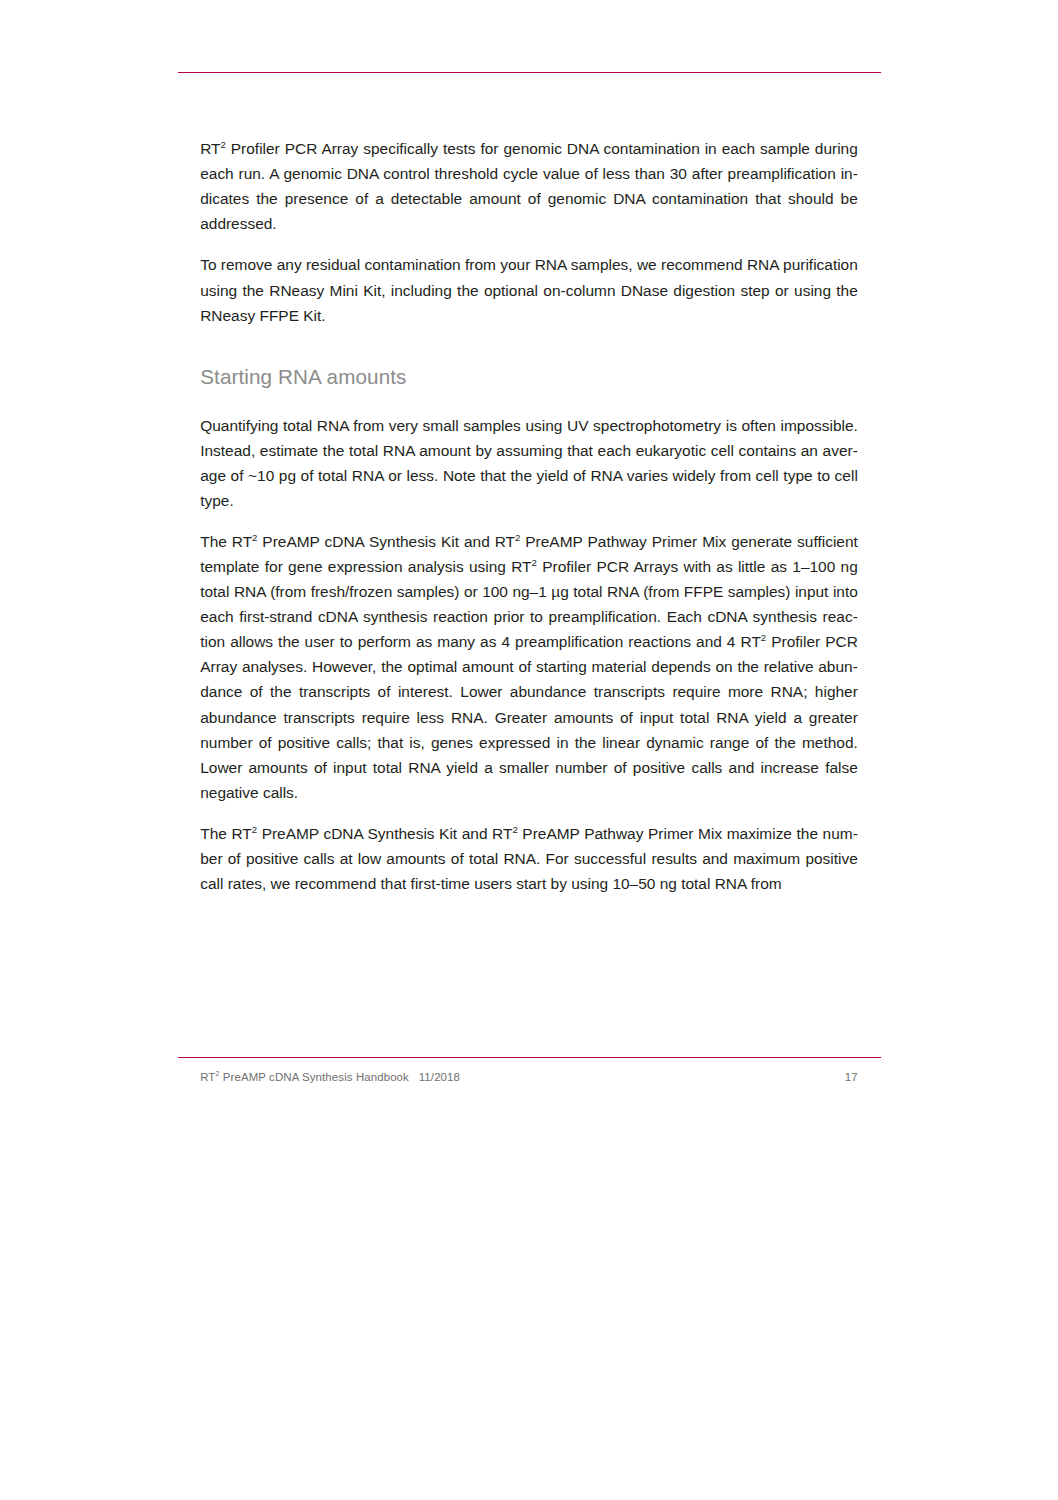RT2 Profiler PCR Array specifically tests for genomic DNA contamination in each sample during each run. A genomic DNA control threshold cycle value of less than 30 after preamplification indicates the presence of a detectable amount of genomic DNA contamination that should be addressed.
To remove any residual contamination from your RNA samples, we recommend RNA purification using the RNeasy Mini Kit, including the optional on-column DNase digestion step or using the RNeasy FFPE Kit.
Starting RNA amounts
Quantifying total RNA from very small samples using UV spectrophotometry is often impossible. Instead, estimate the total RNA amount by assuming that each eukaryotic cell contains an average of ~10 pg of total RNA or less. Note that the yield of RNA varies widely from cell type to cell type.
The RT2 PreAMP cDNA Synthesis Kit and RT2 PreAMP Pathway Primer Mix generate sufficient template for gene expression analysis using RT2 Profiler PCR Arrays with as little as 1–100 ng total RNA (from fresh/frozen samples) or 100 ng–1 µg total RNA (from FFPE samples) input into each first-strand cDNA synthesis reaction prior to preamplification. Each cDNA synthesis reaction allows the user to perform as many as 4 preamplification reactions and 4 RT2 Profiler PCR Array analyses. However, the optimal amount of starting material depends on the relative abundance of the transcripts of interest. Lower abundance transcripts require more RNA; higher abundance transcripts require less RNA. Greater amounts of input total RNA yield a greater number of positive calls; that is, genes expressed in the linear dynamic range of the method. Lower amounts of input total RNA yield a smaller number of positive calls and increase false negative calls.
The RT2 PreAMP cDNA Synthesis Kit and RT2 PreAMP Pathway Primer Mix maximize the number of positive calls at low amounts of total RNA. For successful results and maximum positive call rates, we recommend that first-time users start by using 10–50 ng total RNA from
RT2 PreAMP cDNA Synthesis Handbook 11/2018
17